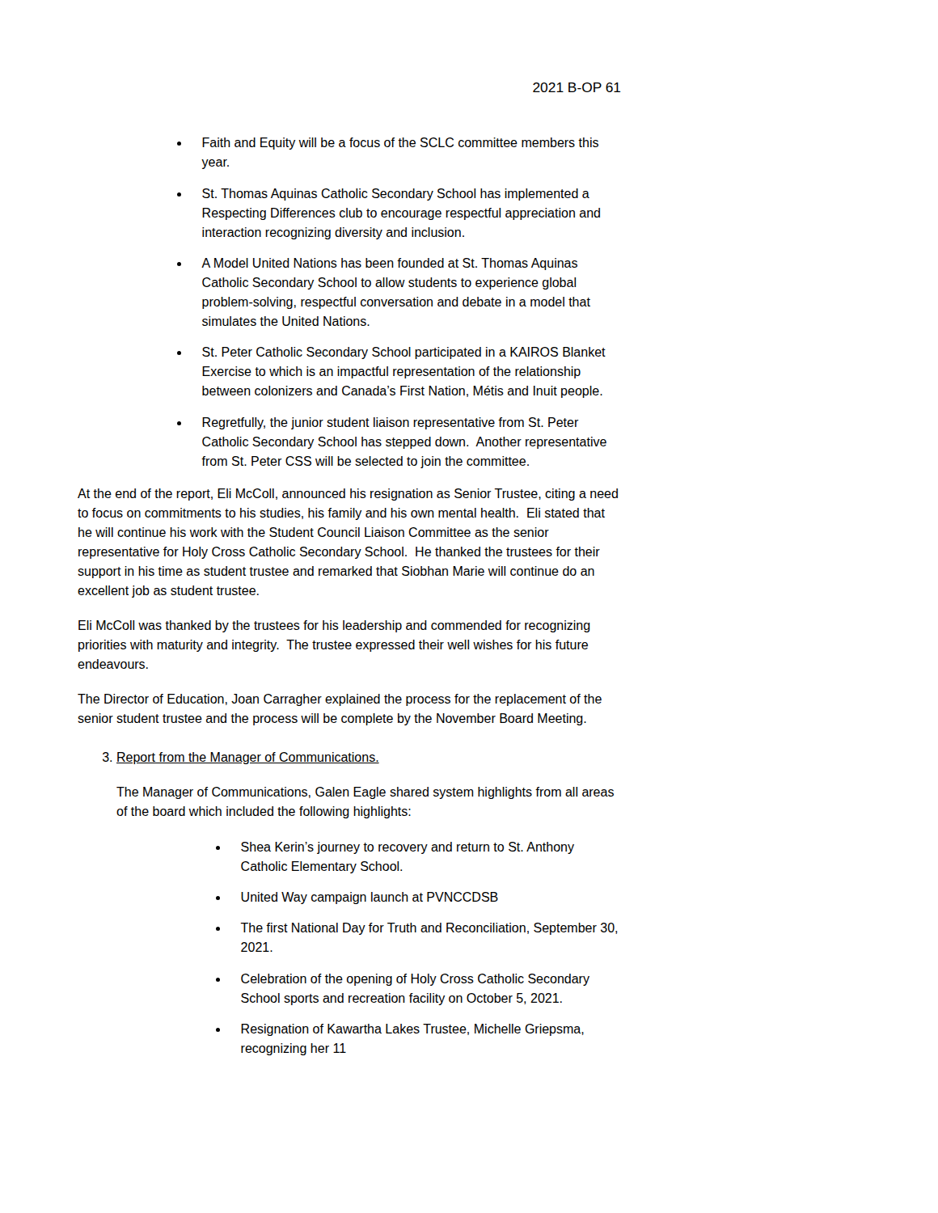2021 B-OP 61
Faith and Equity will be a focus of the SCLC committee members this year.
St. Thomas Aquinas Catholic Secondary School has implemented a Respecting Differences club to encourage respectful appreciation and interaction recognizing diversity and inclusion.
A Model United Nations has been founded at St. Thomas Aquinas Catholic Secondary School to allow students to experience global problem-solving, respectful conversation and debate in a model that simulates the United Nations.
St. Peter Catholic Secondary School participated in a KAIROS Blanket Exercise to which is an impactful representation of the relationship between colonizers and Canada’s First Nation, Métis and Inuit people.
Regretfully, the junior student liaison representative from St. Peter Catholic Secondary School has stepped down. Another representative from St. Peter CSS will be selected to join the committee.
At the end of the report, Eli McColl, announced his resignation as Senior Trustee, citing a need to focus on commitments to his studies, his family and his own mental health. Eli stated that he will continue his work with the Student Council Liaison Committee as the senior representative for Holy Cross Catholic Secondary School. He thanked the trustees for their support in his time as student trustee and remarked that Siobhan Marie will continue do an excellent job as student trustee.
Eli McColl was thanked by the trustees for his leadership and commended for recognizing priorities with maturity and integrity. The trustee expressed their well wishes for his future endeavours.
The Director of Education, Joan Carragher explained the process for the replacement of the senior student trustee and the process will be complete by the November Board Meeting.
Report from the Manager of Communications.
The Manager of Communications, Galen Eagle shared system highlights from all areas of the board which included the following highlights:
Shea Kerin’s journey to recovery and return to St. Anthony Catholic Elementary School.
United Way campaign launch at PVNCCDSB
The first National Day for Truth and Reconciliation, September 30, 2021.
Celebration of the opening of Holy Cross Catholic Secondary School sports and recreation facility on October 5, 2021.
Resignation of Kawartha Lakes Trustee, Michelle Griepsma, recognizing her 11